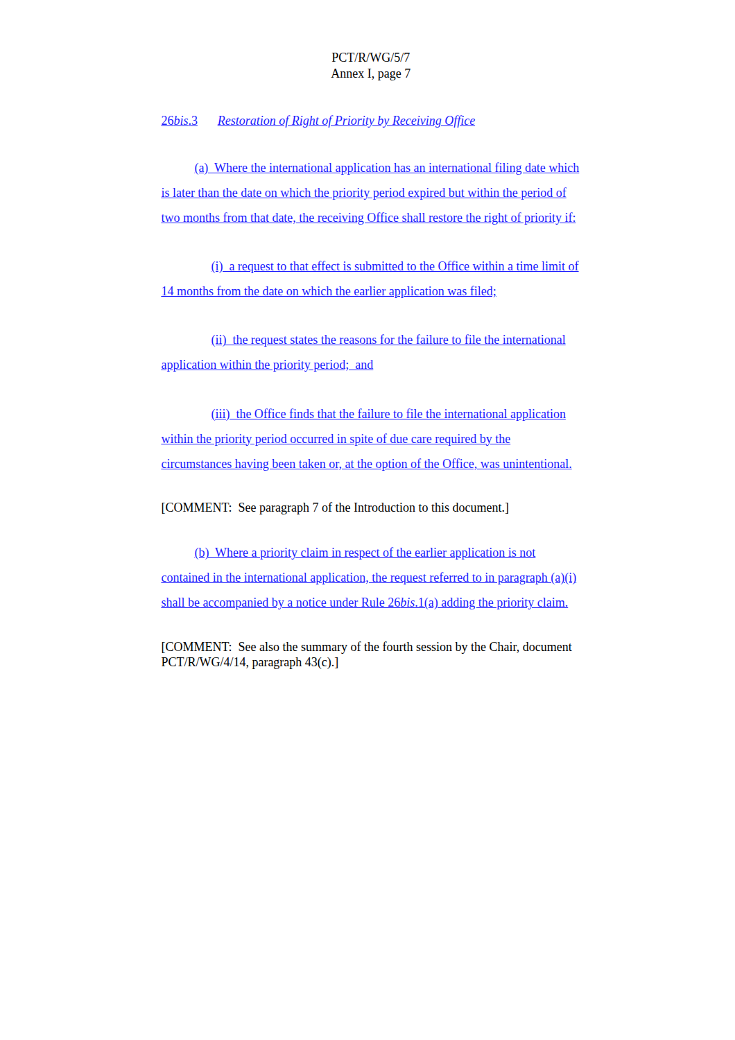PCT/R/WG/5/7
Annex I, page 7
26bis.3 Restoration of Right of Priority by Receiving Office
(a) Where the international application has an international filing date which is later than the date on which the priority period expired but within the period of two months from that date, the receiving Office shall restore the right of priority if:
(i) a request to that effect is submitted to the Office within a time limit of 14 months from the date on which the earlier application was filed;
(ii) the request states the reasons for the failure to file the international application within the priority period; and
(iii) the Office finds that the failure to file the international application within the priority period occurred in spite of due care required by the circumstances having been taken or, at the option of the Office, was unintentional.
[COMMENT: See paragraph 7 of the Introduction to this document.]
(b) Where a priority claim in respect of the earlier application is not contained in the international application, the request referred to in paragraph (a)(i) shall be accompanied by a notice under Rule 26bis.1(a) adding the priority claim.
[COMMENT: See also the summary of the fourth session by the Chair, document
PCT/R/WG/4/14, paragraph 43(c).]